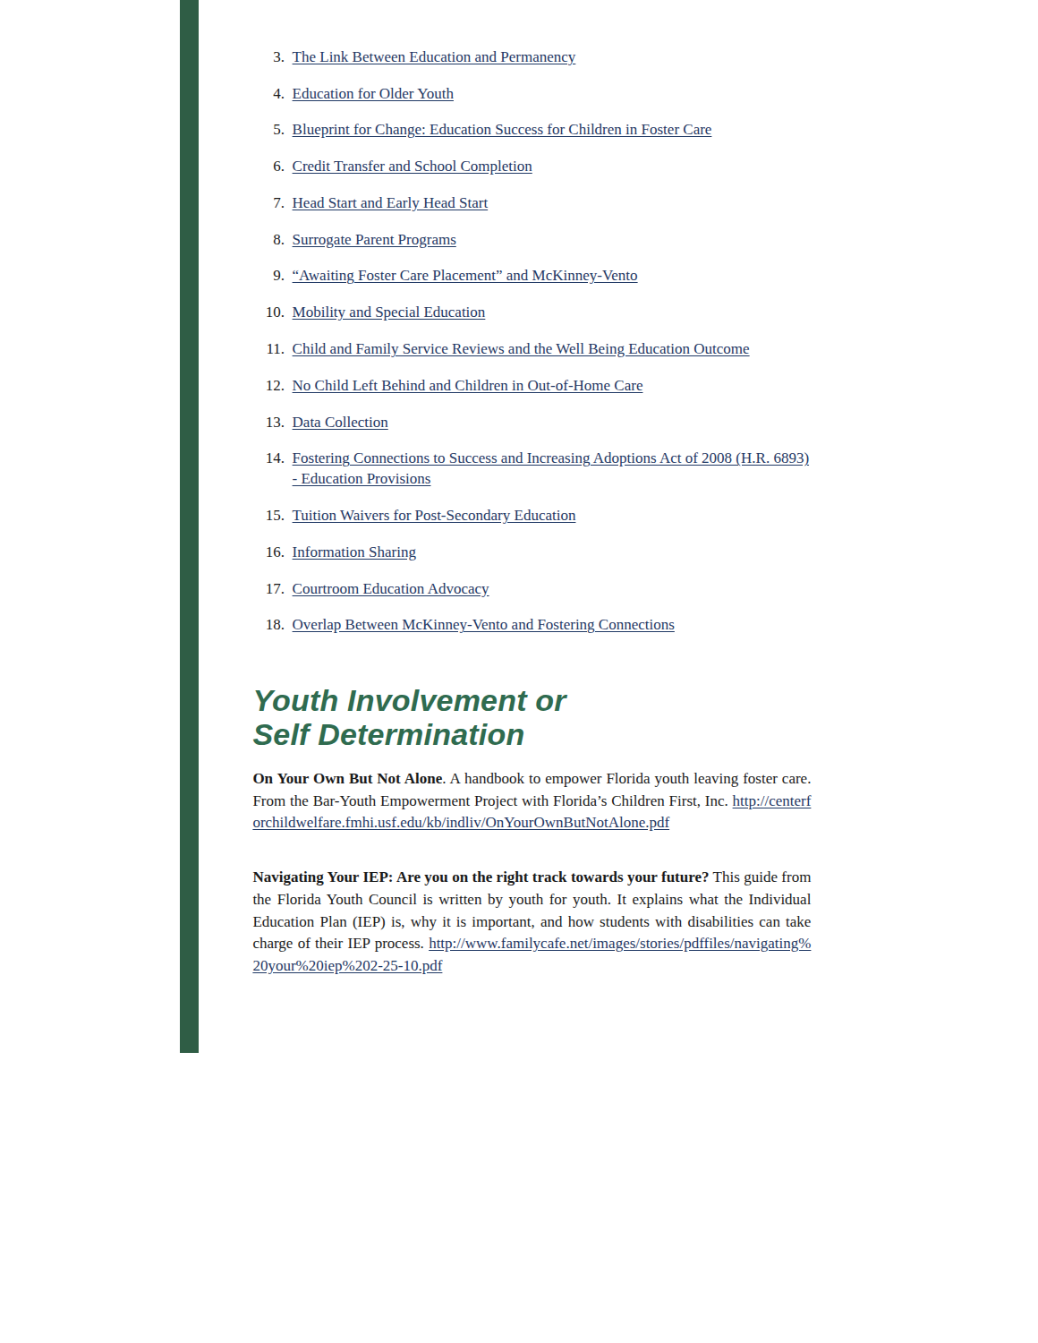The Link Between Education and Permanency
Education for Older Youth
Blueprint for Change: Education Success for Children in Foster Care
Credit Transfer and School Completion
Head Start and Early Head Start
Surrogate Parent Programs
“Awaiting Foster Care Placement” and McKinney-Vento
Mobility and Special Education
Child and Family Service Reviews and the Well Being Education Outcome
No Child Left Behind and Children in Out-of-Home Care
Data Collection
Fostering Connections to Success and Increasing Adoptions Act of 2008 (H.R. 6893) - Education Provisions
Tuition Waivers for Post-Secondary Education
Information Sharing
Courtroom Education Advocacy
Overlap Between McKinney-Vento and Fostering Connections
Youth Involvement or
Self Determination
On Your Own But Not Alone. A handbook to empower Florida youth leaving foster care. From the Bar-Youth Empowerment Project with Florida’s Children First, Inc. http://centerforchildwelfare.fmhi.usf.edu/kb/indliv/OnYourOwnButNotAlone.pdf
Navigating Your IEP: Are you on the right track towards your future? This guide from the Florida Youth Council is written by youth for youth. It explains what the Individual Education Plan (IEP) is, why it is important, and how students with disabilities can take charge of their IEP process. http://www.familycafe.net/images/stories/pdffiles/navigating%20your%20iep%202-25-10.pdf